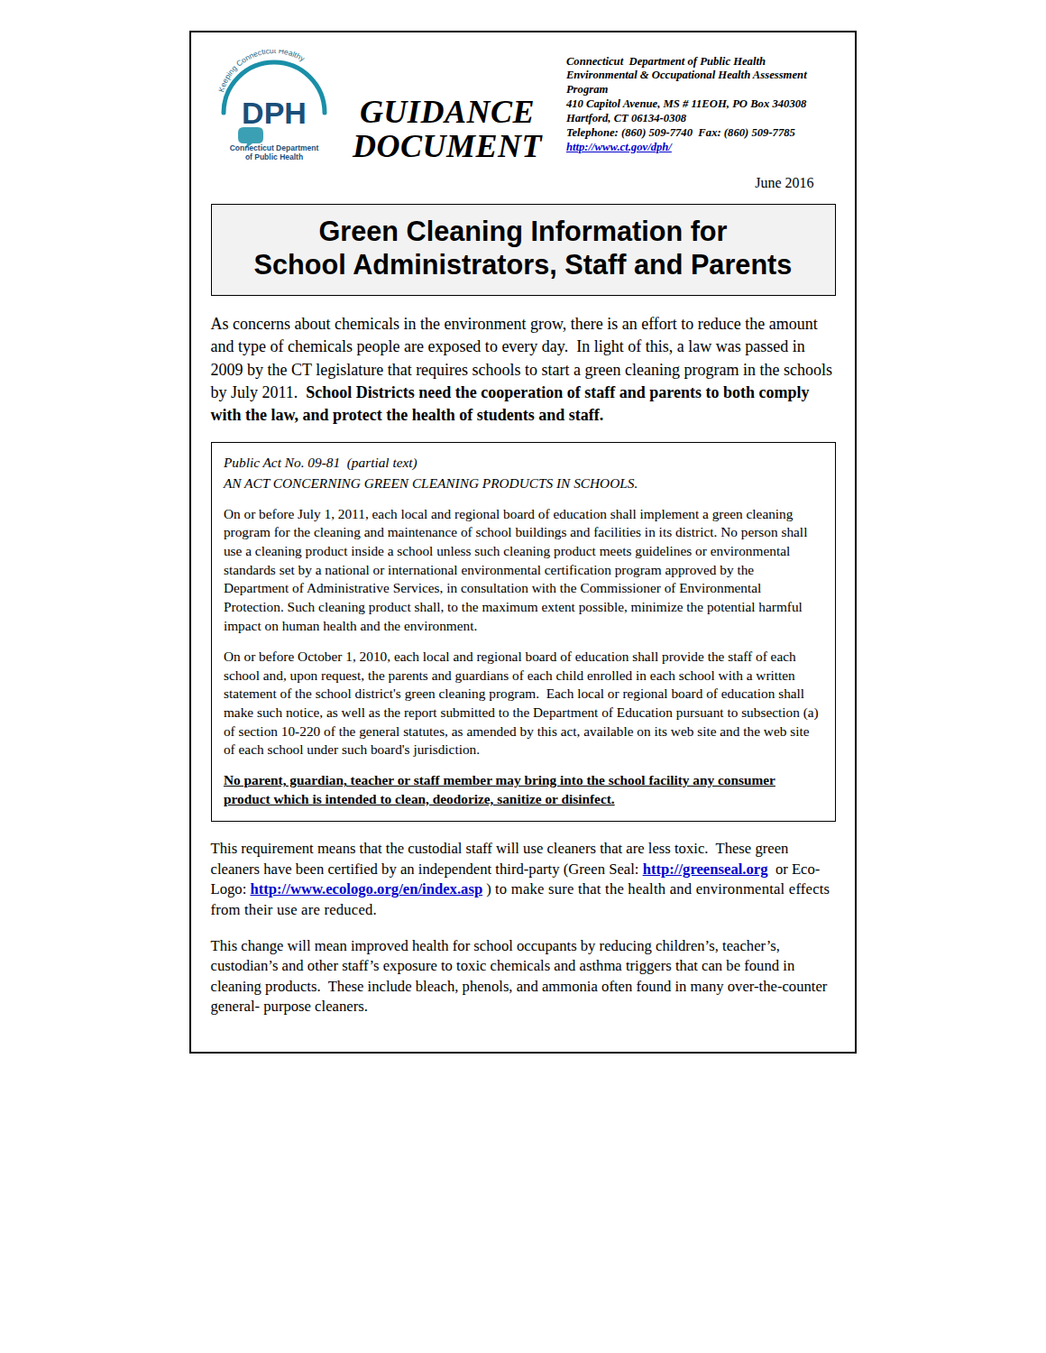Keeping Connecticut Healthy DPH Connecticut Department of Public Health
GUIDANCE
DOCUMENT
Connecticut Department of Public Health
Environmental & Occupational Health Assessment Program
410 Capitol Avenue, MS # 11EOH, PO Box 340308
Hartford, CT 06134-0308
Telephone: (860) 509-7740 Fax: (860) 509-7785
http://www.ct.gov/dph/
June 2016
Green Cleaning Information for
School Administrators, Staff and Parents
As concerns about chemicals in the environment grow, there is an effort to reduce the amount and type of chemicals people are exposed to every day. In light of this, a law was passed in 2009 by the CT legislature that requires schools to start a green cleaning program in the schools by July 2011. School Districts need the cooperation of staff and parents to both comply with the law, and protect the health of students and staff.
Public Act No. 09-81 (partial text)
AN ACT CONCERNING GREEN CLEANING PRODUCTS IN SCHOOLS.
On or before July 1, 2011, each local and regional board of education shall implement a green cleaning program for the cleaning and maintenance of school buildings and facilities in its district. No person shall use a cleaning product inside a school unless such cleaning product meets guidelines or environmental standards set by a national or international environmental certification program approved by the Department of Administrative Services, in consultation with the Commissioner of Environmental Protection. Such cleaning product shall, to the maximum extent possible, minimize the potential harmful impact on human health and the environment.
On or before October 1, 2010, each local and regional board of education shall provide the staff of each school and, upon request, the parents and guardians of each child enrolled in each school with a written statement of the school district's green cleaning program. Each local or regional board of education shall make such notice, as well as the report submitted to the Department of Education pursuant to subsection (a) of section 10-220 of the general statutes, as amended by this act, available on its web site and the web site of each school under such board's jurisdiction.
No parent, guardian, teacher or staff member may bring into the school facility any consumer product which is intended to clean, deodorize, sanitize or disinfect.
This requirement means that the custodial staff will use cleaners that are less toxic. These green cleaners have been certified by an independent third-party (Green Seal: http://greenseal.org or Eco-Logo: http://www.ecologo.org/en/index.asp ) to make sure that the health and environmental effects from their use are reduced.
This change will mean improved health for school occupants by reducing children’s, teacher’s, custodian’s and other staff’s exposure to toxic chemicals and asthma triggers that can be found in cleaning products. These include bleach, phenols, and ammonia often found in many over-the-counter general- purpose cleaners.